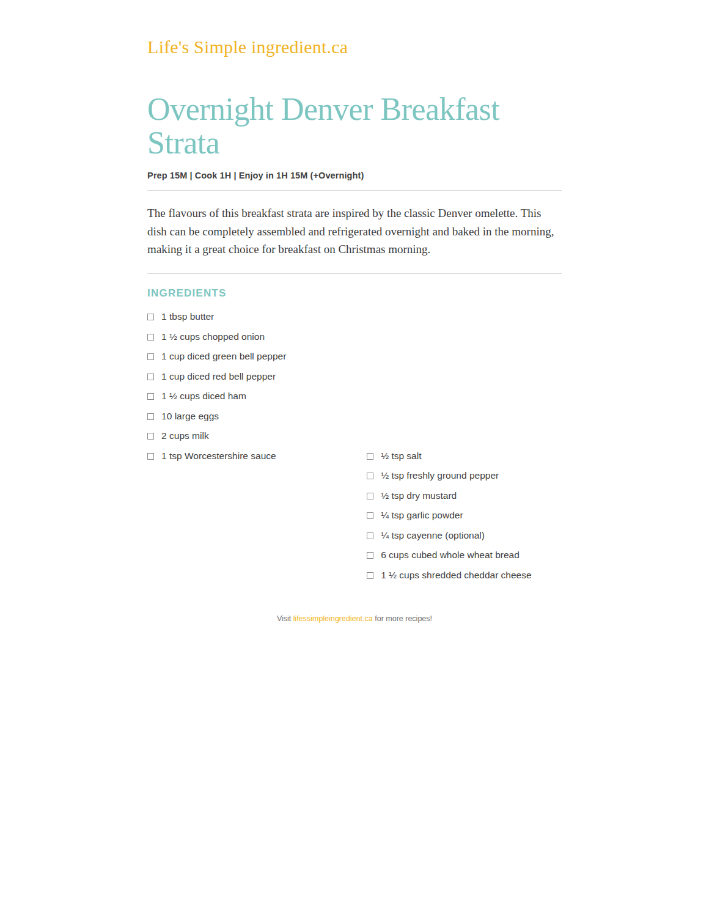Life's Simple ingredient.ca
Overnight Denver Breakfast Strata
Prep 15M | Cook 1H | Enjoy in 1H 15M (+Overnight)
The flavours of this breakfast strata are inspired by the classic Denver omelette. This dish can be completely assembled and refrigerated overnight and baked in the morning, making it a great choice for breakfast on Christmas morning.
Ingredients
1 tbsp butter
1 ½ cups chopped onion
1 cup diced green bell pepper
1 cup diced red bell pepper
1 ½ cups diced ham
10 large eggs
2 cups milk
1 tsp Worcestershire sauce
½ tsp salt
½ tsp freshly ground pepper
½ tsp dry mustard
¼ tsp garlic powder
¼ tsp cayenne (optional)
6 cups cubed whole wheat bread
1 ½ cups shredded cheddar cheese
Visit lifessimpleingredient.ca for more recipes!